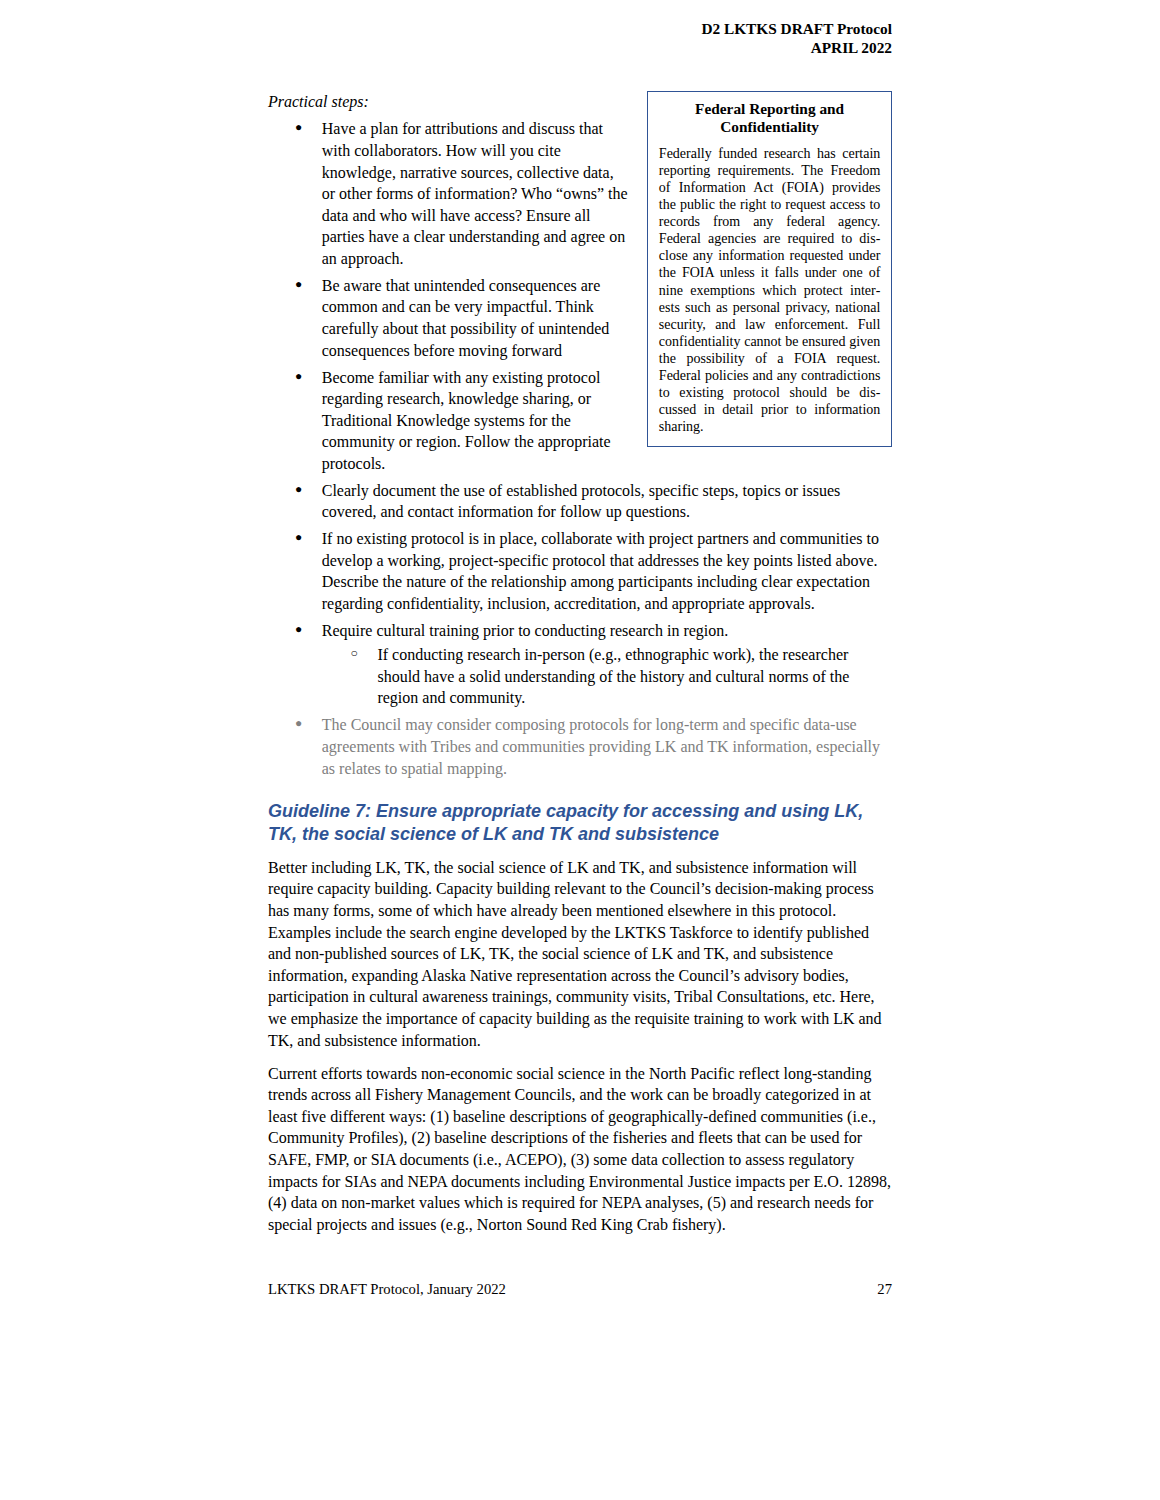D2 LKTKS DRAFT Protocol
APRIL 2022
Federal Reporting and Confidentiality
Federally funded research has certain reporting requirements. The Freedom of Information Act (FOIA) provides the public the right to request access to records from any federal agency. Federal agencies are required to disclose any information requested under the FOIA unless it falls under one of nine exemptions which protect interests such as personal privacy, national security, and law enforcement. Full confidentiality cannot be ensured given the possibility of a FOIA request. Federal policies and any contradictions to existing protocol should be discussed in detail prior to information sharing.
Practical steps:
Have a plan for attributions and discuss that with collaborators. How will you cite knowledge, narrative sources, collective data, or other forms of information? Who “owns” the data and who will have access? Ensure all parties have a clear understanding and agree on an approach.
Be aware that unintended consequences are common and can be very impactful. Think carefully about that possibility of unintended consequences before moving forward
Become familiar with any existing protocol regarding research, knowledge sharing, or Traditional Knowledge systems for the community or region. Follow the appropriate protocols.
Clearly document the use of established protocols, specific steps, topics or issues covered, and contact information for follow up questions.
If no existing protocol is in place, collaborate with project partners and communities to develop a working, project-specific protocol that addresses the key points listed above. Describe the nature of the relationship among participants including clear expectation regarding confidentiality, inclusion, accreditation, and appropriate approvals.
Require cultural training prior to conducting research in region.
If conducting research in-person (e.g., ethnographic work), the researcher should have a solid understanding of the history and cultural norms of the region and community.
The Council may consider composing protocols for long-term and specific data-use agreements with Tribes and communities providing LK and TK information, especially as relates to spatial mapping.
Guideline 7: Ensure appropriate capacity for accessing and using LK, TK, the social science of LK and TK and subsistence
Better including LK, TK, the social science of LK and TK, and subsistence information will require capacity building. Capacity building relevant to the Council’s decision-making process has many forms, some of which have already been mentioned elsewhere in this protocol. Examples include the search engine developed by the LKTKS Taskforce to identify published and non-published sources of LK, TK, the social science of LK and TK, and subsistence information, expanding Alaska Native representation across the Council’s advisory bodies, participation in cultural awareness trainings, community visits, Tribal Consultations, etc. Here, we emphasize the importance of capacity building as the requisite training to work with LK and TK, and subsistence information.
Current efforts towards non-economic social science in the North Pacific reflect long-standing trends across all Fishery Management Councils, and the work can be broadly categorized in at least five different ways: (1) baseline descriptions of geographically-defined communities (i.e., Community Profiles), (2) baseline descriptions of the fisheries and fleets that can be used for SAFE, FMP, or SIA documents (i.e., ACEPO), (3) some data collection to assess regulatory impacts for SIAs and NEPA documents including Environmental Justice impacts per E.O. 12898, (4) data on non-market values which is required for NEPA analyses, (5) and research needs for special projects and issues (e.g., Norton Sound Red King Crab fishery).
LKTKS DRAFT Protocol, January 2022 27